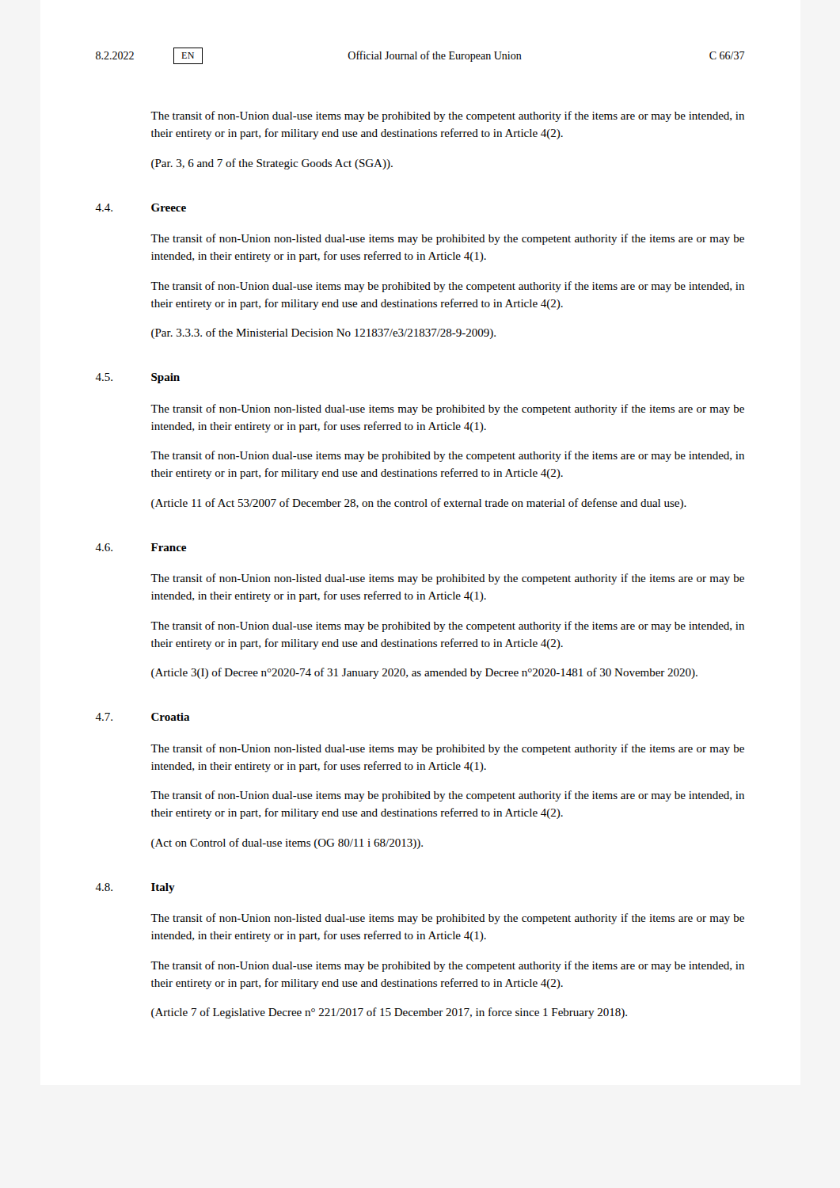8.2.2022
EN
Official Journal of the European Union
C 66/37
The transit of non-Union dual-use items may be prohibited by the competent authority if the items are or may be intended, in their entirety or in part, for military end use and destinations referred to in Article 4(2).
(Par. 3, 6 and 7 of the Strategic Goods Act (SGA)).
4.4.
Greece
The transit of non-Union non-listed dual-use items may be prohibited by the competent authority if the items are or may be intended, in their entirety or in part, for uses referred to in Article 4(1).
The transit of non-Union dual-use items may be prohibited by the competent authority if the items are or may be intended, in their entirety or in part, for military end use and destinations referred to in Article 4(2).
(Par. 3.3.3. of the Ministerial Decision No 121837/e3/21837/28-9-2009).
4.5.
Spain
The transit of non-Union non-listed dual-use items may be prohibited by the competent authority if the items are or may be intended, in their entirety or in part, for uses referred to in Article 4(1).
The transit of non-Union dual-use items may be prohibited by the competent authority if the items are or may be intended, in their entirety or in part, for military end use and destinations referred to in Article 4(2).
(Article 11 of Act 53/2007 of December 28, on the control of external trade on material of defense and dual use).
4.6.
France
The transit of non-Union non-listed dual-use items may be prohibited by the competent authority if the items are or may be intended, in their entirety or in part, for uses referred to in Article 4(1).
The transit of non-Union dual-use items may be prohibited by the competent authority if the items are or may be intended, in their entirety or in part, for military end use and destinations referred to in Article 4(2).
(Article 3(I) of Decree n°2020-74 of 31 January 2020, as amended by Decree n°2020-1481 of 30 November 2020).
4.7.
Croatia
The transit of non-Union non-listed dual-use items may be prohibited by the competent authority if the items are or may be intended, in their entirety or in part, for uses referred to in Article 4(1).
The transit of non-Union dual-use items may be prohibited by the competent authority if the items are or may be intended, in their entirety or in part, for military end use and destinations referred to in Article 4(2).
(Act on Control of dual-use items (OG 80/11 i 68/2013)).
4.8.
Italy
The transit of non-Union non-listed dual-use items may be prohibited by the competent authority if the items are or may be intended, in their entirety or in part, for uses referred to in Article 4(1).
The transit of non-Union dual-use items may be prohibited by the competent authority if the items are or may be intended, in their entirety or in part, for military end use and destinations referred to in Article 4(2).
(Article 7 of Legislative Decree n° 221/2017 of 15 December 2017, in force since 1 February 2018).